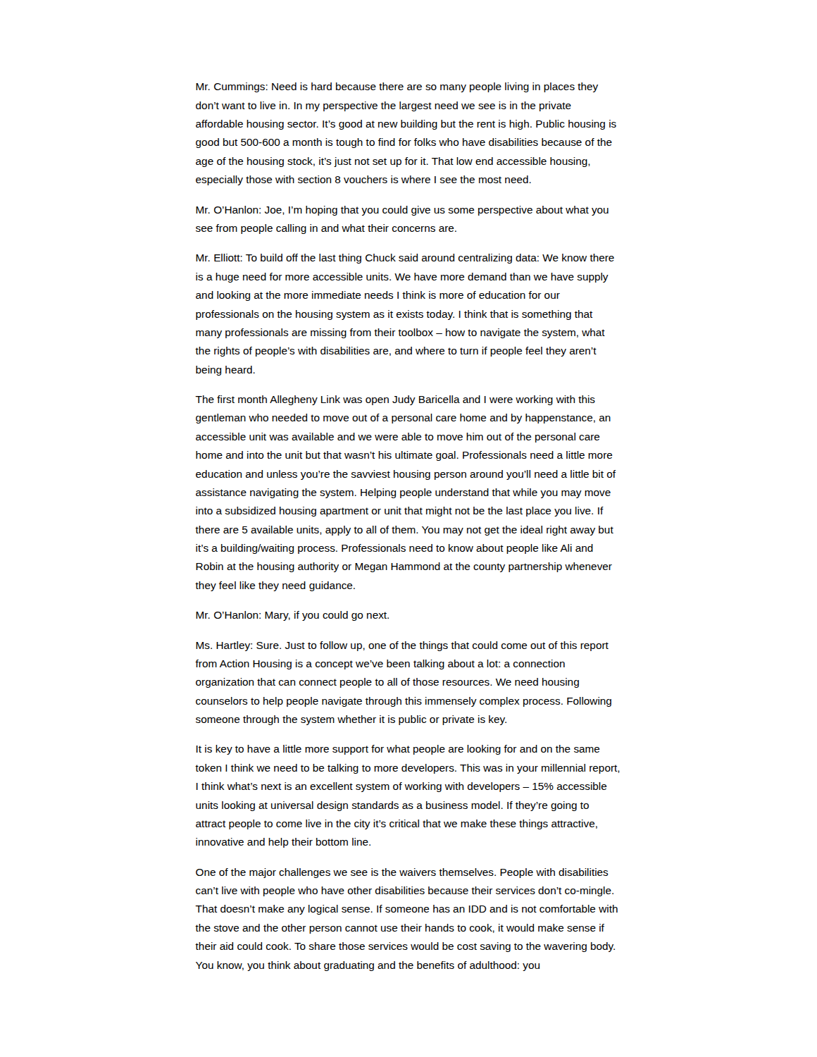Mr. Cummings: Need is hard because there are so many people living in places they don’t want to live in. In my perspective the largest need we see is in the private affordable housing sector. It’s good at new building but the rent is high. Public housing is good but 500-600 a month is tough to find for folks who have disabilities because of the age of the housing stock, it’s just not set up for it. That low end accessible housing, especially those with section 8 vouchers is where I see the most need.
Mr. O’Hanlon: Joe, I’m hoping that you could give us some perspective about what you see from people calling in and what their concerns are.
Mr. Elliott: To build off the last thing Chuck said around centralizing data: We know there is a huge need for more accessible units. We have more demand than we have supply and looking at the more immediate needs I think is more of education for our professionals on the housing system as it exists today. I think that is something that many professionals are missing from their toolbox – how to navigate the system, what the rights of people’s with disabilities are, and where to turn if people feel they aren’t being heard.
The first month Allegheny Link was open Judy Baricella and I were working with this gentleman who needed to move out of a personal care home and by happenstance, an accessible unit was available and we were able to move him out of the personal care home and into the unit but that wasn’t his ultimate goal. Professionals need a little more education and unless you’re the savviest housing person around you’ll need a little bit of assistance navigating the system. Helping people understand that while you may move into a subsidized housing apartment or unit that might not be the last place you live. If there are 5 available units, apply to all of them. You may not get the ideal right away but it’s a building/waiting process. Professionals need to know about people like Ali and Robin at the housing authority or Megan Hammond at the county partnership whenever they feel like they need guidance.
Mr. O’Hanlon: Mary, if you could go next.
Ms. Hartley: Sure. Just to follow up, one of the things that could come out of this report from Action Housing is a concept we’ve been talking about a lot: a connection organization that can connect people to all of those resources. We need housing counselors to help people navigate through this immensely complex process. Following someone through the system whether it is public or private is key.
It is key to have a little more support for what people are looking for and on the same token I think we need to be talking to more developers. This was in your millennial report, I think what’s next is an excellent system of working with developers – 15% accessible units looking at universal design standards as a business model. If they’re going to attract people to come live in the city it’s critical that we make these things attractive, innovative and help their bottom line.
One of the major challenges we see is the waivers themselves. People with disabilities can’t live with people who have other disabilities because their services don’t co-mingle. That doesn’t make any logical sense. If someone has an IDD and is not comfortable with the stove and the other person cannot use their hands to cook, it would make sense if their aid could cook. To share those services would be cost saving to the wavering body. You know, you think about graduating and the benefits of adulthood: you